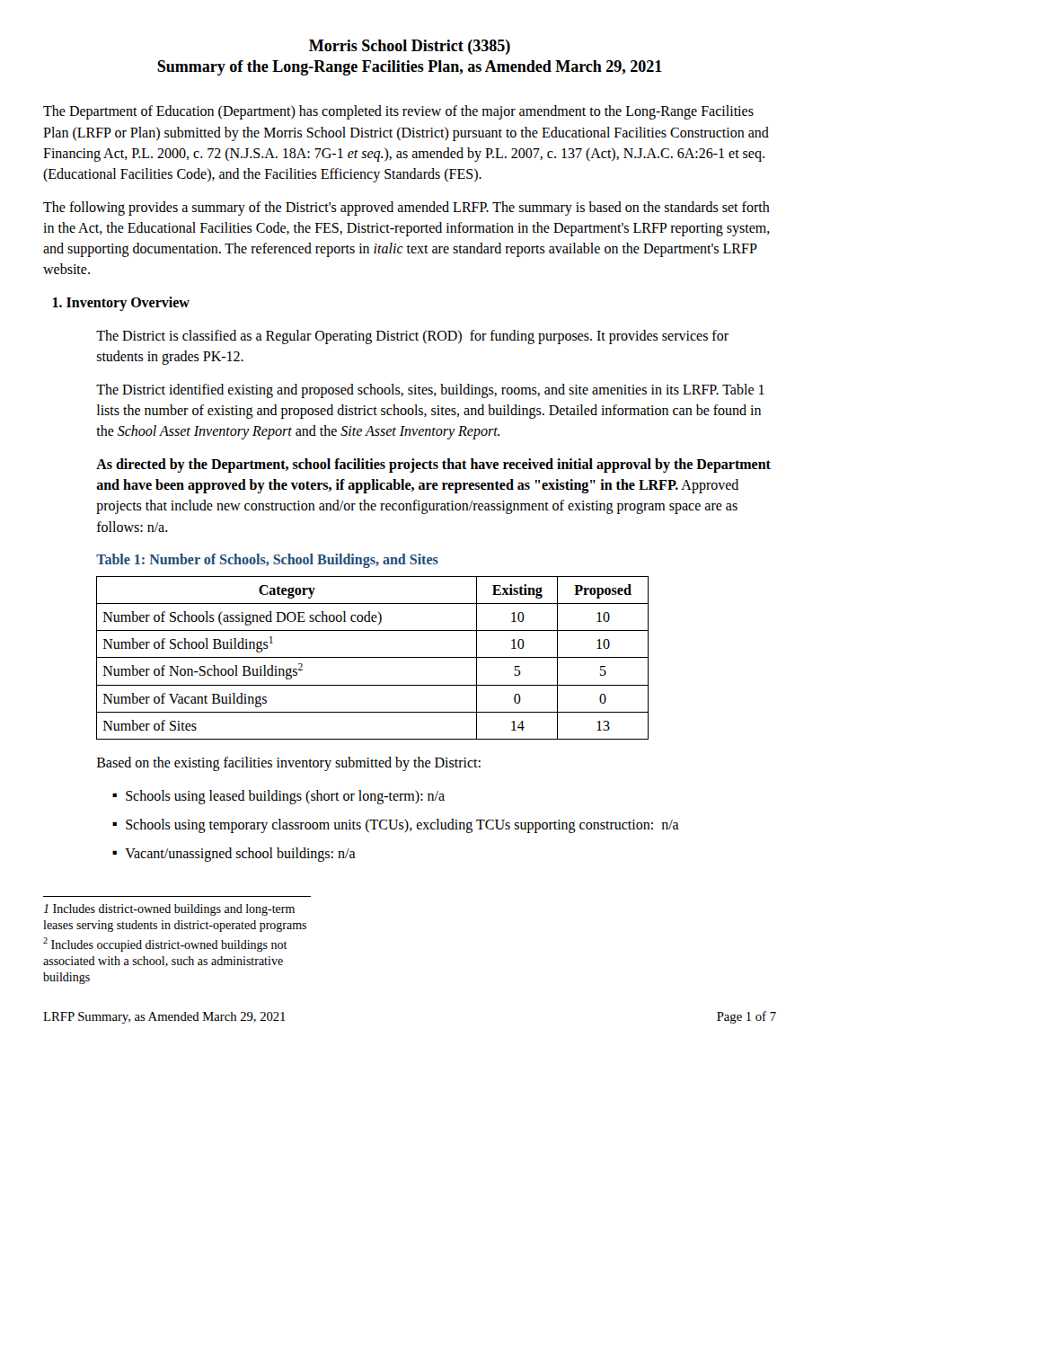Morris School District (3385) Summary of the Long-Range Facilities Plan, as Amended March 29, 2021
The Department of Education (Department) has completed its review of the major amendment to the Long-Range Facilities Plan (LRFP or Plan) submitted by the Morris School District (District) pursuant to the Educational Facilities Construction and Financing Act, P.L. 2000, c. 72 (N.J.S.A. 18A: 7G-1 et seq.), as amended by P.L. 2007, c. 137 (Act), N.J.A.C. 6A:26-1 et seq. (Educational Facilities Code), and the Facilities Efficiency Standards (FES).
The following provides a summary of the District's approved amended LRFP. The summary is based on the standards set forth in the Act, the Educational Facilities Code, the FES, District-reported information in the Department's LRFP reporting system, and supporting documentation. The referenced reports in italic text are standard reports available on the Department's LRFP website.
Inventory Overview
The District is classified as a Regular Operating District (ROD) for funding purposes. It provides services for students in grades PK-12.
The District identified existing and proposed schools, sites, buildings, rooms, and site amenities in its LRFP. Table 1 lists the number of existing and proposed district schools, sites, and buildings. Detailed information can be found in the School Asset Inventory Report and the Site Asset Inventory Report.
As directed by the Department, school facilities projects that have received initial approval by the Department and have been approved by the voters, if applicable, are represented as "existing" in the LRFP. Approved projects that include new construction and/or the reconfiguration/reassignment of existing program space are as follows: n/a.
Table 1: Number of Schools, School Buildings, and Sites
| Category | Existing | Proposed |
| --- | --- | --- |
| Number of Schools (assigned DOE school code) | 10 | 10 |
| Number of School Buildings 1 | 10 | 10 |
| Number of Non-School Buildings 2 | 5 | 5 |
| Number of Vacant Buildings | 0 | 0 |
| Number of Sites | 14 | 13 |
Based on the existing facilities inventory submitted by the District:
Schools using leased buildings (short or long-term): n/a
Schools using temporary classroom units (TCUs), excluding TCUs supporting construction: n/a
Vacant/unassigned school buildings: n/a
1 Includes district-owned buildings and long-term leases serving students in district-operated programs
2 Includes occupied district-owned buildings not associated with a school, such as administrative buildings
LRFP Summary, as Amended March 29, 2021 Page 1 of 7